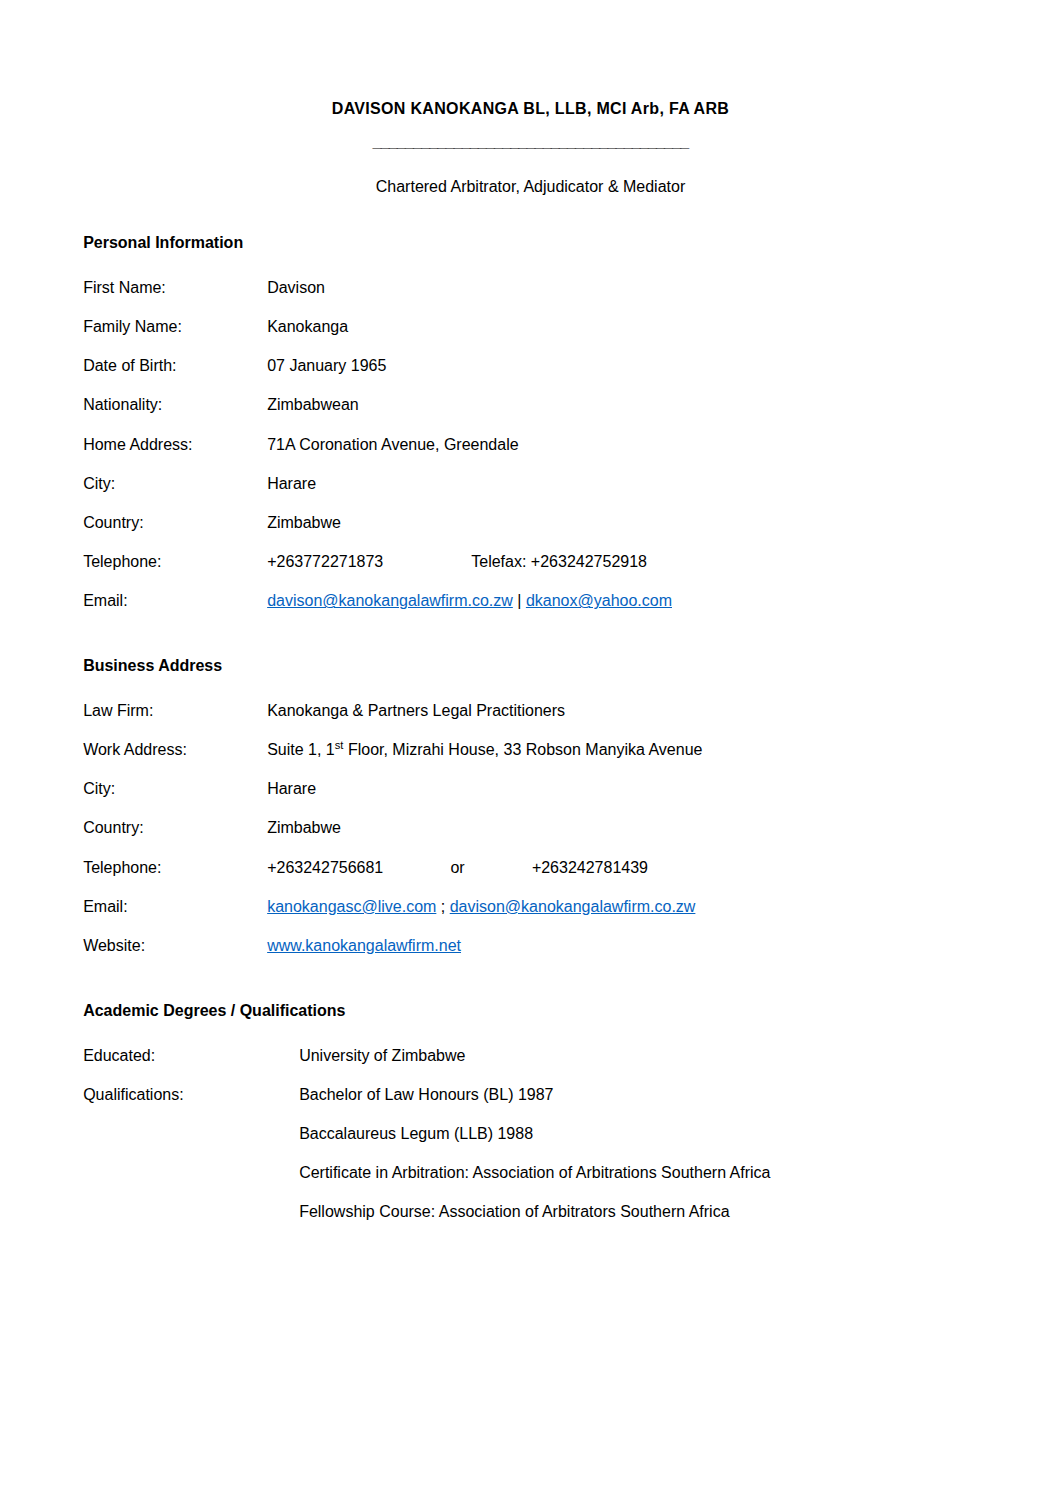DAVISON KANOKANGA BL, LLB, MCI Arb, FA ARB
_______________________________________
Chartered Arbitrator, Adjudicator & Mediator
Personal Information
| First Name: | Davison |
| Family Name: | Kanokanga |
| Date of Birth: | 07 January 1965 |
| Nationality: | Zimbabwean |
| Home Address: | 71A Coronation Avenue, Greendale |
| City: | Harare |
| Country: | Zimbabwe |
| Telephone: | +263772271873 Telefax: +263242752918 |
| Email: | davison@kanokangalawfirm.co.zw / dkanox@yahoo.com |
Business Address
| Law Firm: | Kanokanga & Partners Legal Practitioners |
| Work Address: | Suite 1, 1 st Floor, Mizrahi House, 33 Robson Manyika Avenue |
| City: | Harare |
| Country: | Zimbabwe |
| Telephone: | +263242756681 or +263242781439 |
| Email: | kanokangasc@live.com ; davison@kanokangalawfirm.co.zw |
| Website: | www.kanokangalawfirm.net |
Academic Degrees / Qualifications
| Educated: | University of Zimbabwe |
| Qualifications: | Bachelor of Law Honours (BL) 1987 |
| | Baccalaureus Legum (LLB) 1988 |
| | Certificate in Arbitration: Association of Arbitrations Southern Africa |
| | Fellowship Course: Association of Arbitrators Southern Africa |